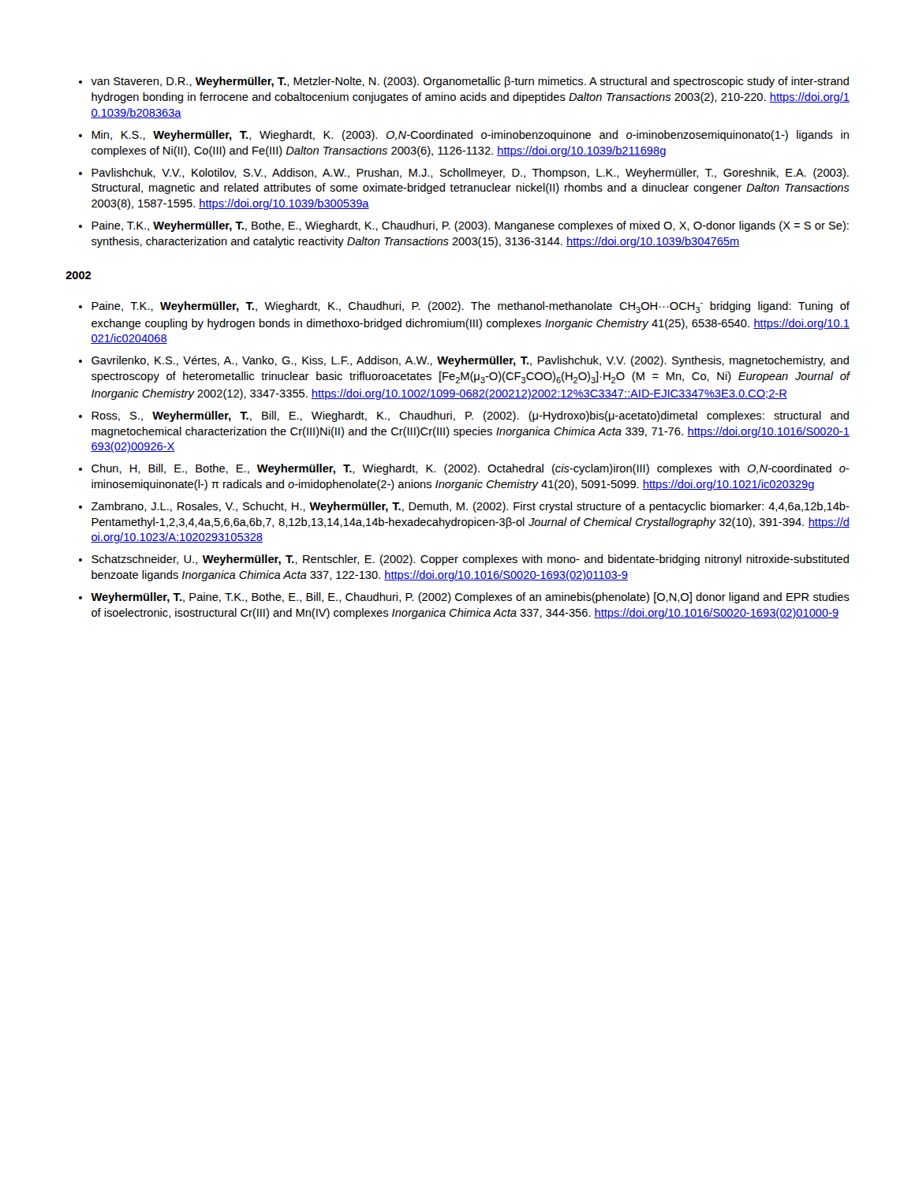van Staveren, D.R., Weyhermüller, T., Metzler-Nolte, N. (2003). Organometallic β-turn mimetics. A structural and spectroscopic study of inter-strand hydrogen bonding in ferrocene and cobaltocenium conjugates of amino acids and dipeptides Dalton Transactions 2003(2), 210-220. https://doi.org/10.1039/b208363a
Min, K.S., Weyhermüller, T., Wieghardt, K. (2003). O,N-Coordinated o-iminobenzoquinone and o-iminobenzosemiquinonato(1-) ligands in complexes of Ni(II), Co(III) and Fe(III) Dalton Transactions 2003(6), 1126-1132. https://doi.org/10.1039/b211698g
Pavlishchuk, V.V., Kolotilov, S.V., Addison, A.W., Prushan, M.J., Schollmeyer, D., Thompson, L.K., Weyhermüller, T., Goreshnik, E.A. (2003). Structural, magnetic and related attributes of some oximate-bridged tetranuclear nickel(II) rhombs and a dinuclear congener Dalton Transactions 2003(8), 1587-1595. https://doi.org/10.1039/b300539a
Paine, T.K., Weyhermüller, T., Bothe, E., Wieghardt, K., Chaudhuri, P. (2003). Manganese complexes of mixed O, X, O-donor ligands (X = S or Se): synthesis, characterization and catalytic reactivity Dalton Transactions 2003(15), 3136-3144. https://doi.org/10.1039/b304765m
2002
Paine, T.K., Weyhermüller, T., Wieghardt, K., Chaudhuri, P. (2002). The methanol-methanolate CH3OH···OCH3- bridging ligand: Tuning of exchange coupling by hydrogen bonds in dimethoxo-bridged dichromium(III) complexes Inorganic Chemistry 41(25), 6538-6540. https://doi.org/10.1021/ic0204068
Gavrilenko, K.S., Vértes, A., Vanko, G., Kiss, L.F., Addison, A.W., Weyhermüller, T., Pavlishchuk, V.V. (2002). Synthesis, magnetochemistry, and spectroscopy of heterometallic trinuclear basic trifluoroacetates [Fe2M(μ3-O)(CF3COO)6(H2O)3]·H2O (M = Mn, Co, Ni) European Journal of Inorganic Chemistry 2002(12), 3347-3355. https://doi.org/10.1002/1099-0682(200212)2002:12%3C3347::AID-EJIC3347%3E3.0.CO;2-R
Ross, S., Weyhermüller, T., Bill, E., Wieghardt, K., Chaudhuri, P. (2002). (μ-Hydroxo)bis(μ-acetato)dimetal complexes: structural and magnetochemical characterization the Cr(III)Ni(II) and the Cr(III)Cr(III) species Inorganica Chimica Acta 339, 71-76. https://doi.org/10.1016/S0020-1693(02)00926-X
Chun, H, Bill, E., Bothe, E., Weyhermüller, T., Wieghardt, K. (2002). Octahedral (cis-cyclam)iron(III) complexes with O,N-coordinated o-iminosemiquinonate(l-) π radicals and o-imidophenolate(2-) anions Inorganic Chemistry 41(20), 5091-5099. https://doi.org/10.1021/ic020329g
Zambrano, J.L., Rosales, V., Schucht, H., Weyhermüller, T., Demuth, M. (2002). First crystal structure of a pentacyclic biomarker: 4,4,6a,12b,14b-Pentamethyl-1,2,3,4,4a,5,6,6a,6b,7, 8,12b,13,14,14a,14b-hexadecahydropicen-3β-ol Journal of Chemical Crystallography 32(10), 391-394. https://doi.org/10.1023/A:1020293105328
Schatzschneider, U., Weyhermüller, T., Rentschler, E. (2002). Copper complexes with mono- and bidentate-bridging nitronyl nitroxide-substituted benzoate ligands Inorganica Chimica Acta 337, 122-130. https://doi.org/10.1016/S0020-1693(02)01103-9
Weyhermüller, T., Paine, T.K., Bothe, E., Bill, E., Chaudhuri, P. (2002) Complexes of an aminebis(phenolate) [O,N,O] donor ligand and EPR studies of isoelectronic, isostructural Cr(III) and Mn(IV) complexes Inorganica Chimica Acta 337, 344-356. https://doi.org/10.1016/S0020-1693(02)01000-9